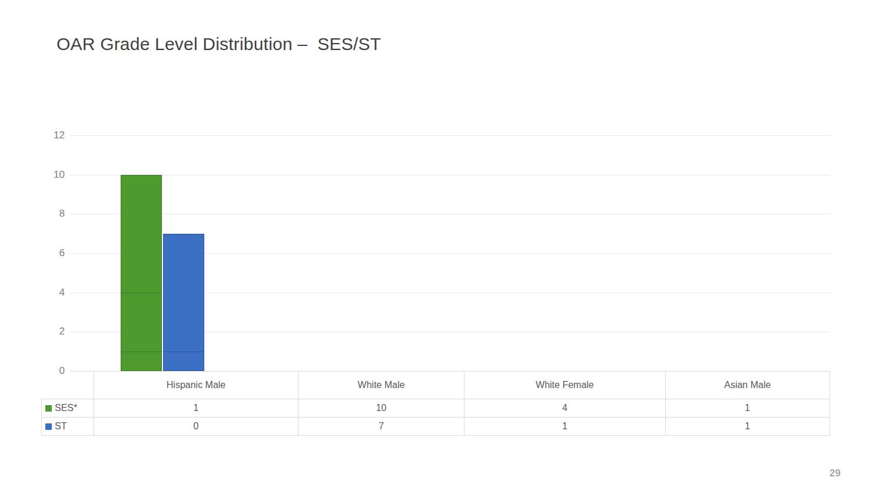OAR Grade Level Distribution – SES/ST
12 10 8 6 4 2 0
| | Hispanic Male | White Male | White Female | Asian Male |
| SES* | 1 | 10 | 4 | 1 |
| ST | 0 | 7 | 1 | 1 |
29